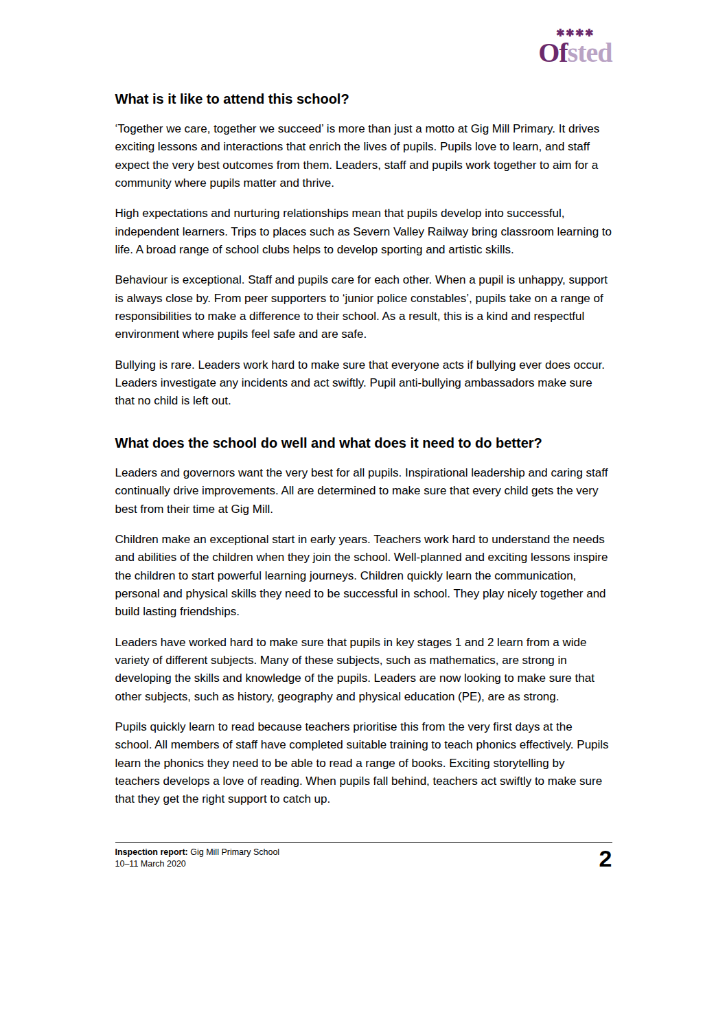✱✱✱✱
Ofsted
What is it like to attend this school?
‘Together we care, together we succeed’ is more than just a motto at Gig Mill Primary. It drives exciting lessons and interactions that enrich the lives of pupils. Pupils love to learn, and staff expect the very best outcomes from them. Leaders, staff and pupils work together to aim for a community where pupils matter and thrive.
High expectations and nurturing relationships mean that pupils develop into successful, independent learners. Trips to places such as Severn Valley Railway bring classroom learning to life. A broad range of school clubs helps to develop sporting and artistic skills.
Behaviour is exceptional. Staff and pupils care for each other. When a pupil is unhappy, support is always close by. From peer supporters to ‘junior police constables’, pupils take on a range of responsibilities to make a difference to their school. As a result, this is a kind and respectful environment where pupils feel safe and are safe.
Bullying is rare. Leaders work hard to make sure that everyone acts if bullying ever does occur. Leaders investigate any incidents and act swiftly. Pupil anti-bullying ambassadors make sure that no child is left out.
What does the school do well and what does it need to do better?
Leaders and governors want the very best for all pupils. Inspirational leadership and caring staff continually drive improvements. All are determined to make sure that every child gets the very best from their time at Gig Mill.
Children make an exceptional start in early years. Teachers work hard to understand the needs and abilities of the children when they join the school. Well-planned and exciting lessons inspire the children to start powerful learning journeys. Children quickly learn the communication, personal and physical skills they need to be successful in school. They play nicely together and build lasting friendships.
Leaders have worked hard to make sure that pupils in key stages 1 and 2 learn from a wide variety of different subjects. Many of these subjects, such as mathematics, are strong in developing the skills and knowledge of the pupils. Leaders are now looking to make sure that other subjects, such as history, geography and physical education (PE), are as strong.
Pupils quickly learn to read because teachers prioritise this from the very first days at the school. All members of staff have completed suitable training to teach phonics effectively. Pupils learn the phonics they need to be able to read a range of books. Exciting storytelling by teachers develops a love of reading. When pupils fall behind, teachers act swiftly to make sure that they get the right support to catch up.
Inspection report: Gig Mill Primary School
10–11 March 2020
2